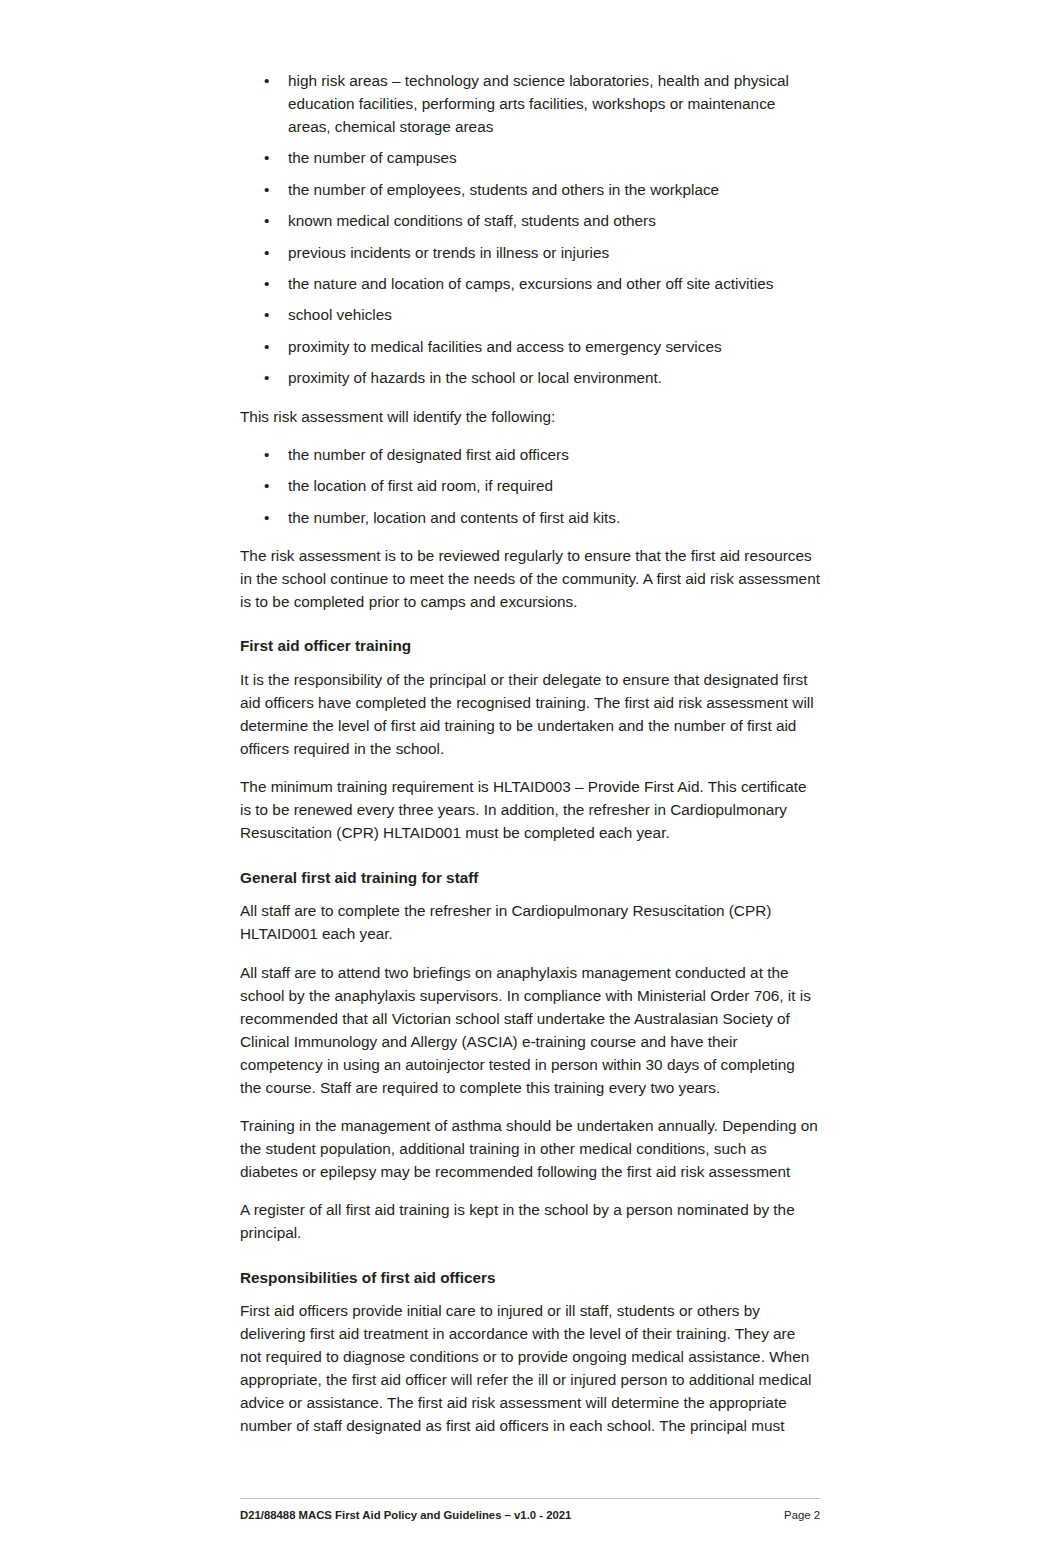high risk areas – technology and science laboratories, health and physical education facilities, performing arts facilities, workshops or maintenance areas, chemical storage areas
the number of campuses
the number of employees, students and others in the workplace
known medical conditions of staff, students and others
previous incidents or trends in illness or injuries
the nature and location of camps, excursions and other off site activities
school vehicles
proximity to medical facilities and access to emergency services
proximity of hazards in the school or local environment.
This risk assessment will identify the following:
the number of designated first aid officers
the location of first aid room, if required
the number, location and contents of first aid kits.
The risk assessment is to be reviewed regularly to ensure that the first aid resources in the school continue to meet the needs of the community. A first aid risk assessment is to be completed prior to camps and excursions.
First aid officer training
It is the responsibility of the principal or their delegate to ensure that designated first aid officers have completed the recognised training. The first aid risk assessment will determine the level of first aid training to be undertaken and the number of first aid officers required in the school.
The minimum training requirement is HLTAID003 – Provide First Aid. This certificate is to be renewed every three years. In addition, the refresher in Cardiopulmonary Resuscitation (CPR) HLTAID001 must be completed each year.
General first aid training for staff
All staff are to complete the refresher in Cardiopulmonary Resuscitation (CPR) HLTAID001 each year.
All staff are to attend two briefings on anaphylaxis management conducted at the school by the anaphylaxis supervisors. In compliance with Ministerial Order 706, it is recommended that all Victorian school staff undertake the Australasian Society of Clinical Immunology and Allergy (ASCIA) e-training course and have their competency in using an autoinjector tested in person within 30 days of completing the course. Staff are required to complete this training every two years.
Training in the management of asthma should be undertaken annually. Depending on the student population, additional training in other medical conditions, such as diabetes or epilepsy may be recommended following the first aid risk assessment
A register of all first aid training is kept in the school by a person nominated by the principal.
Responsibilities of first aid officers
First aid officers provide initial care to injured or ill staff, students or others by delivering first aid treatment in accordance with the level of their training. They are not required to diagnose conditions or to provide ongoing medical assistance. When appropriate, the first aid officer will refer the ill or injured person to additional medical advice or assistance. The first aid risk assessment will determine the appropriate number of staff designated as first aid officers in each school. The principal must
D21/88488 MACS First Aid Policy and Guidelines – v1.0 - 2021 Page 2